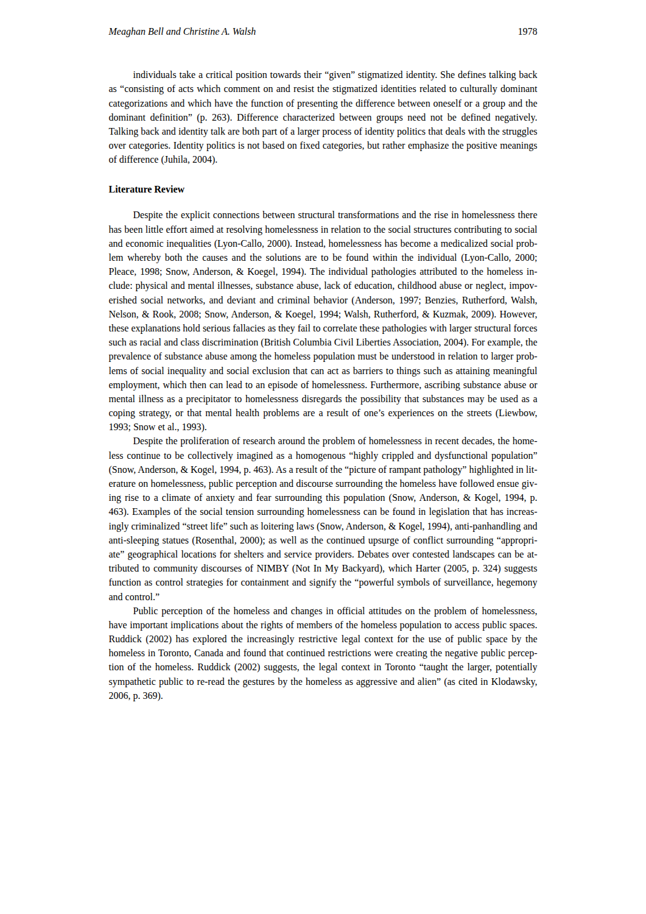Meaghan Bell and Christine A. Walsh 1978
individuals take a critical position towards their “given” stigmatized identity. She defines talking back as “consisting of acts which comment on and resist the stigmatized identities related to culturally dominant categorizations and which have the function of presenting the difference between oneself or a group and the dominant definition” (p. 263). Difference characterized between groups need not be defined negatively. Talking back and identity talk are both part of a larger process of identity politics that deals with the struggles over categories. Identity politics is not based on fixed categories, but rather emphasize the positive meanings of difference (Juhila, 2004).
Literature Review
Despite the explicit connections between structural transformations and the rise in homelessness there has been little effort aimed at resolving homelessness in relation to the social structures contributing to social and economic inequalities (Lyon-Callo, 2000). Instead, homelessness has become a medicalized social problem whereby both the causes and the solutions are to be found within the individual (Lyon-Callo, 2000; Pleace, 1998; Snow, Anderson, & Koegel, 1994). The individual pathologies attributed to the homeless include: physical and mental illnesses, substance abuse, lack of education, childhood abuse or neglect, impoverished social networks, and deviant and criminal behavior (Anderson, 1997; Benzies, Rutherford, Walsh, Nelson, & Rook, 2008; Snow, Anderson, & Koegel, 1994; Walsh, Rutherford, & Kuzmak, 2009). However, these explanations hold serious fallacies as they fail to correlate these pathologies with larger structural forces such as racial and class discrimination (British Columbia Civil Liberties Association, 2004). For example, the prevalence of substance abuse among the homeless population must be understood in relation to larger problems of social inequality and social exclusion that can act as barriers to things such as attaining meaningful employment, which then can lead to an episode of homelessness. Furthermore, ascribing substance abuse or mental illness as a precipitator to homelessness disregards the possibility that substances may be used as a coping strategy, or that mental health problems are a result of one’s experiences on the streets (Liewbow, 1993; Snow et al., 1993).
Despite the proliferation of research around the problem of homelessness in recent decades, the homeless continue to be collectively imagined as a homogenous “highly crippled and dysfunctional population” (Snow, Anderson, & Kogel, 1994, p. 463). As a result of the “picture of rampant pathology” highlighted in literature on homelessness, public perception and discourse surrounding the homeless have followed ensue giving rise to a climate of anxiety and fear surrounding this population (Snow, Anderson, & Kogel, 1994, p. 463). Examples of the social tension surrounding homelessness can be found in legislation that has increasingly criminalized “street life” such as loitering laws (Snow, Anderson, & Kogel, 1994), anti-panhandling and anti-sleeping statues (Rosenthal, 2000); as well as the continued upsurge of conflict surrounding “appropriate” geographical locations for shelters and service providers. Debates over contested landscapes can be attributed to community discourses of NIMBY (Not In My Backyard), which Harter (2005, p. 324) suggests function as control strategies for containment and signify the “powerful symbols of surveillance, hegemony and control.”
Public perception of the homeless and changes in official attitudes on the problem of homelessness, have important implications about the rights of members of the homeless population to access public spaces. Ruddick (2002) has explored the increasingly restrictive legal context for the use of public space by the homeless in Toronto, Canada and found that continued restrictions were creating the negative public perception of the homeless. Ruddick (2002) suggests, the legal context in Toronto “taught the larger, potentially sympathetic public to re-read the gestures by the homeless as aggressive and alien” (as cited in Klodawsky, 2006, p. 369).